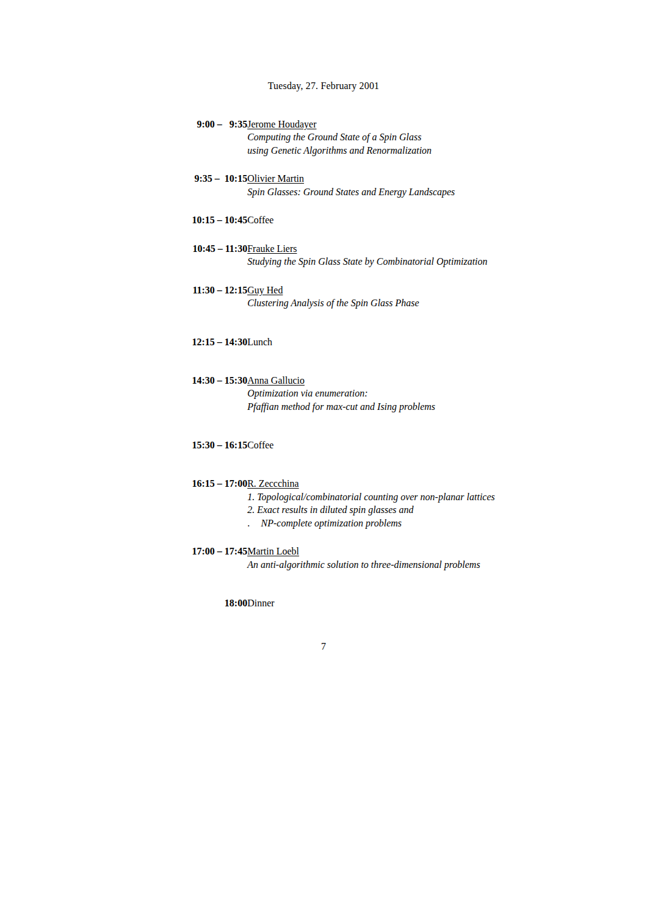Tuesday, 27. February 2001
| 9:00 – 9:35 | Jerome Houdayer Computing the Ground State of a Spin Glass using Genetic Algorithms and Renormalization |
| 9:35 – 10:15 | Olivier Martin Spin Glasses: Ground States and Energy Landscapes |
| 10:15 – 10:45 | Coffee |
| 10:45 – 11:30 | Frauke Liers Studying the Spin Glass State by Combinatorial Optimization |
| 11:30 – 12:15 | Guy Hed Clustering Analysis of the Spin Glass Phase |
| 12:15 – 14:30 | Lunch |
| 14:30 – 15:30 | Anna Gallucio Optimization via enumeration: Pfaffian method for max-cut and Ising problems |
| 15:30 – 16:15 | Coffee |
| 16:15 – 17:00 | R. Zeccchina 1. Topological/combinatorial counting over non-planar lattices 2. Exact results in diluted spin glasses and . NP-complete optimization problems |
| 17:00 – 17:45 | Martin Loebl An anti-algorithmic solution to three-dimensional problems |
| 18:00 | Dinner |
7